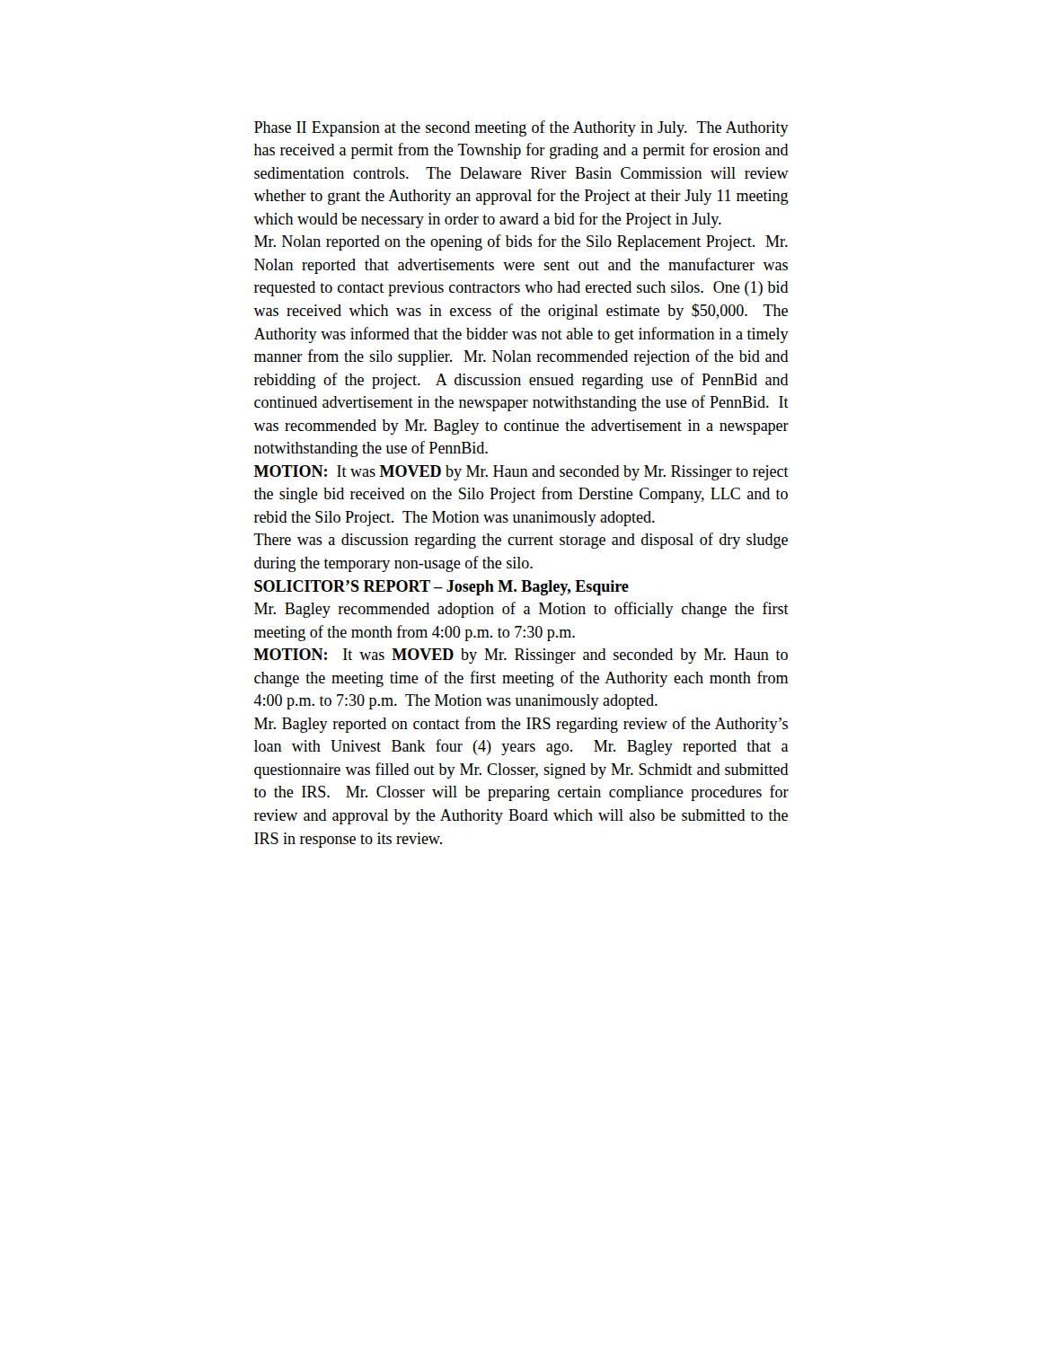Phase II Expansion at the second meeting of the Authority in July. The Authority has received a permit from the Township for grading and a permit for erosion and sedimentation controls. The Delaware River Basin Commission will review whether to grant the Authority an approval for the Project at their July 11 meeting which would be necessary in order to award a bid for the Project in July.
Mr. Nolan reported on the opening of bids for the Silo Replacement Project. Mr. Nolan reported that advertisements were sent out and the manufacturer was requested to contact previous contractors who had erected such silos. One (1) bid was received which was in excess of the original estimate by $50,000. The Authority was informed that the bidder was not able to get information in a timely manner from the silo supplier. Mr. Nolan recommended rejection of the bid and rebidding of the project. A discussion ensued regarding use of PennBid and continued advertisement in the newspaper notwithstanding the use of PennBid. It was recommended by Mr. Bagley to continue the advertisement in a newspaper notwithstanding the use of PennBid.
MOTION: It was MOVED by Mr. Haun and seconded by Mr. Rissinger to reject the single bid received on the Silo Project from Derstine Company, LLC and to rebid the Silo Project. The Motion was unanimously adopted.
There was a discussion regarding the current storage and disposal of dry sludge during the temporary non-usage of the silo.
SOLICITOR’S REPORT – Joseph M. Bagley, Esquire
Mr. Bagley recommended adoption of a Motion to officially change the first meeting of the month from 4:00 p.m. to 7:30 p.m.
MOTION: It was MOVED by Mr. Rissinger and seconded by Mr. Haun to change the meeting time of the first meeting of the Authority each month from 4:00 p.m. to 7:30 p.m. The Motion was unanimously adopted.
Mr. Bagley reported on contact from the IRS regarding review of the Authority’s loan with Univest Bank four (4) years ago. Mr. Bagley reported that a questionnaire was filled out by Mr. Closser, signed by Mr. Schmidt and submitted to the IRS. Mr. Closser will be preparing certain compliance procedures for review and approval by the Authority Board which will also be submitted to the IRS in response to its review.